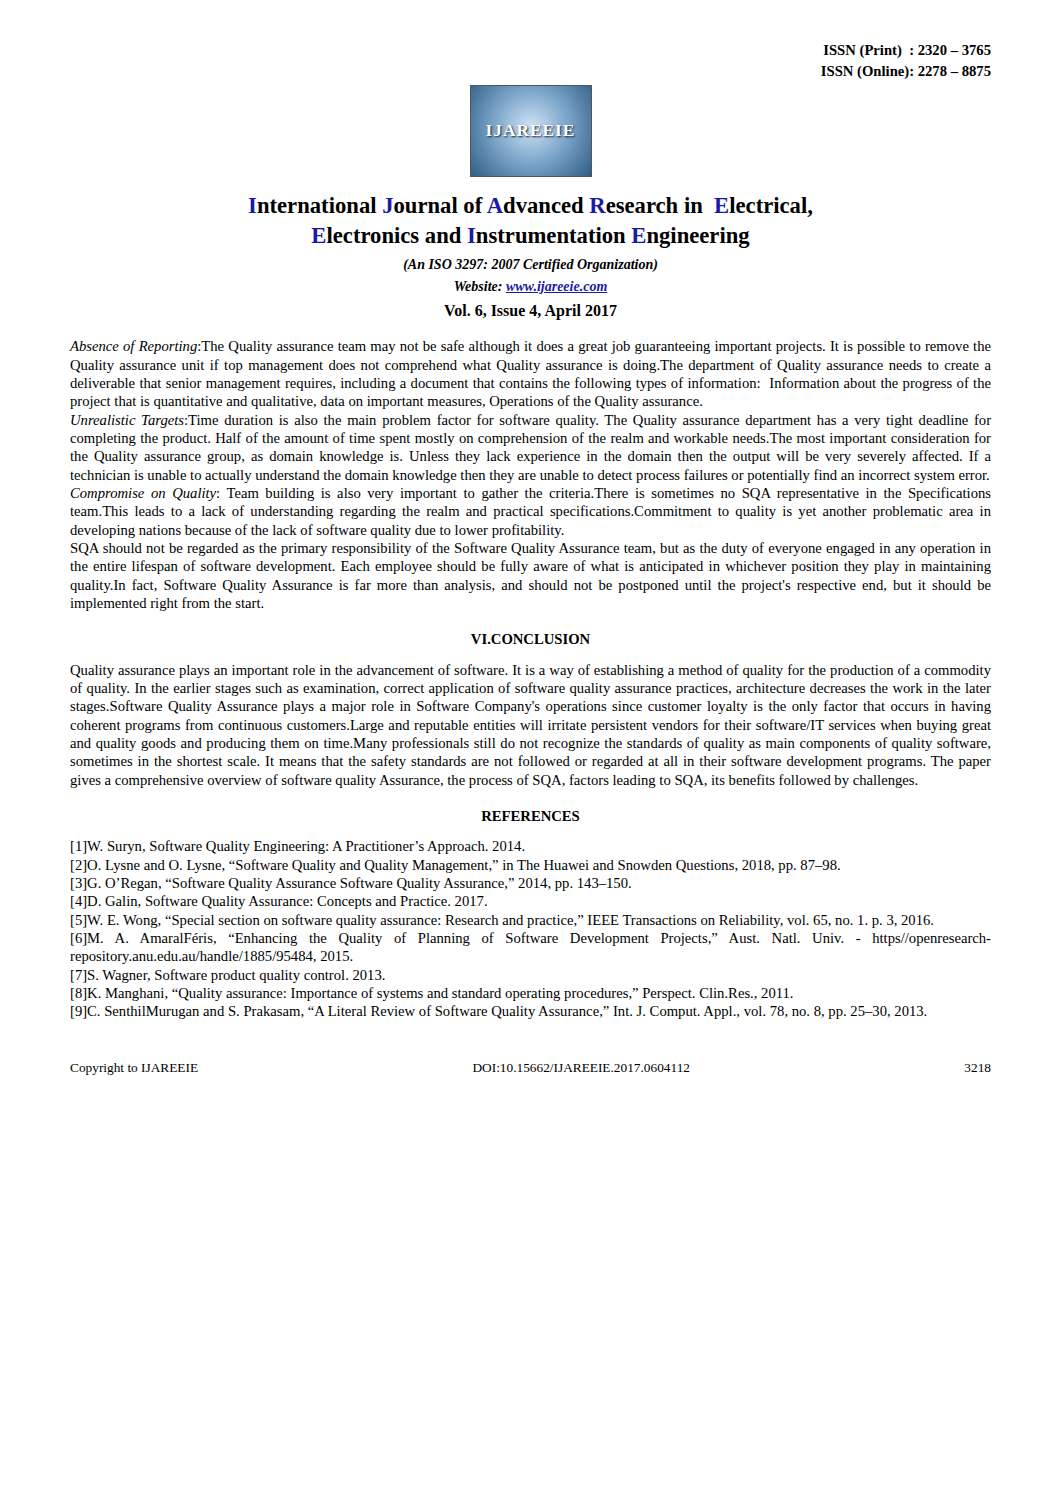ISSN (Print) : 2320 – 3765
ISSN (Online): 2278 – 8875
International Journal of Advanced Research in Electrical,
Electronics and Instrumentation Engineering
(An ISO 3297: 2007 Certified Organization)
Website: www.ijareeie.com
Vol. 6, Issue 4, April 2017
Absence of Reporting:The Quality assurance team may not be safe although it does a great job guaranteeing important projects. It is possible to remove the Quality assurance unit if top management does not comprehend what Quality assurance is doing.The department of Quality assurance needs to create a deliverable that senior management requires, including a document that contains the following types of information: Information about the progress of the project that is quantitative and qualitative, data on important measures, Operations of the Quality assurance.
Unrealistic Targets:Time duration is also the main problem factor for software quality. The Quality assurance department has a very tight deadline for completing the product. Half of the amount of time spent mostly on comprehension of the realm and workable needs.The most important consideration for the Quality assurance group, as domain knowledge is. Unless they lack experience in the domain then the output will be very severely affected. If a technician is unable to actually understand the domain knowledge then they are unable to detect process failures or potentially find an incorrect system error.
Compromise on Quality: Team building is also very important to gather the criteria.There is sometimes no SQA representative in the Specifications team.This leads to a lack of understanding regarding the realm and practical specifications.Commitment to quality is yet another problematic area in developing nations because of the lack of software quality due to lower profitability.
SQA should not be regarded as the primary responsibility of the Software Quality Assurance team, but as the duty of everyone engaged in any operation in the entire lifespan of software development. Each employee should be fully aware of what is anticipated in whichever position they play in maintaining quality.In fact, Software Quality Assurance is far more than analysis, and should not be postponed until the project's respective end, but it should be implemented right from the start.
VI.CONCLUSION
Quality assurance plays an important role in the advancement of software. It is a way of establishing a method of quality for the production of a commodity of quality. In the earlier stages such as examination, correct application of software quality assurance practices, architecture decreases the work in the later stages.Software Quality Assurance plays a major role in Software Company's operations since customer loyalty is the only factor that occurs in having coherent programs from continuous customers.Large and reputable entities will irritate persistent vendors for their software/IT services when buying great and quality goods and producing them on time.Many professionals still do not recognize the standards of quality as main components of quality software, sometimes in the shortest scale. It means that the safety standards are not followed or regarded at all in their software development programs. The paper gives a comprehensive overview of software quality Assurance, the process of SQA, factors leading to SQA, its benefits followed by challenges.
REFERENCES
[1]W. Suryn, Software Quality Engineering: A Practitioner’s Approach. 2014.
[2]O. Lysne and O. Lysne, “Software Quality and Quality Management,” in The Huawei and Snowden Questions, 2018, pp. 87–98.
[3]G. O’Regan, “Software Quality Assurance Software Quality Assurance,” 2014, pp. 143–150.
[4]D. Galin, Software Quality Assurance: Concepts and Practice. 2017.
[5]W. E. Wong, “Special section on software quality assurance: Research and practice,” IEEE Transactions on Reliability, vol. 65, no. 1. p. 3, 2016.
[6]M. A. AmaralFéris, “Enhancing the Quality of Planning of Software Development Projects,” Aust. Natl. Univ. - https//openresearch-repository.anu.edu.au/handle/1885/95484, 2015.
[7]S. Wagner, Software product quality control. 2013.
[8]K. Manghani, “Quality assurance: Importance of systems and standard operating procedures,” Perspect. Clin.Res., 2011.
[9]C. SenthilMurugan and S. Prakasam, “A Literal Review of Software Quality Assurance,” Int. J. Comput. Appl., vol. 78, no. 8, pp. 25–30, 2013.
Copyright to IJAREEIE
DOI:10.15662/IJAREEIE.2017.0604112
3218